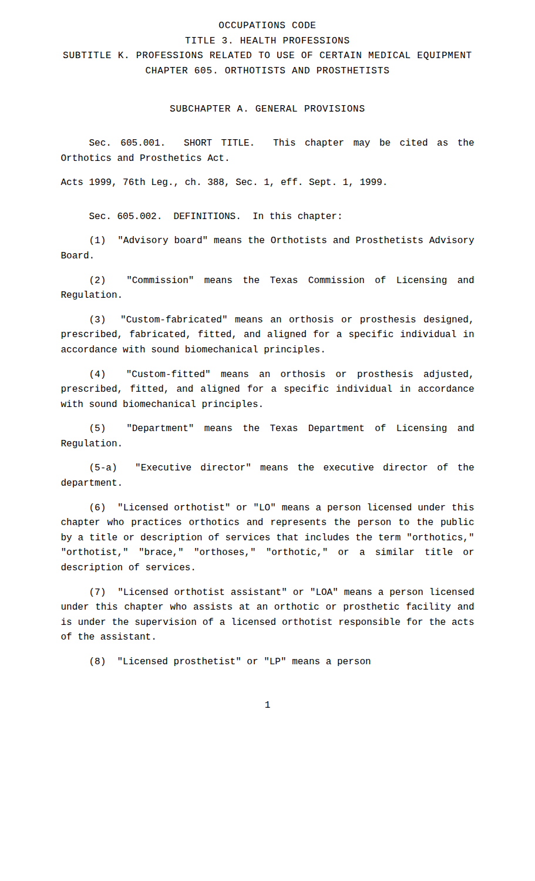OCCUPATIONS CODE
TITLE 3. HEALTH PROFESSIONS
SUBTITLE K. PROFESSIONS RELATED TO USE OF CERTAIN MEDICAL EQUIPMENT
CHAPTER 605. ORTHOTISTS AND PROSTHETISTS
SUBCHAPTER A. GENERAL PROVISIONS
Sec. 605.001. SHORT TITLE. This chapter may be cited as the Orthotics and Prosthetics Act.
Acts 1999, 76th Leg., ch. 388, Sec. 1, eff. Sept. 1, 1999.
Sec. 605.002. DEFINITIONS. In this chapter:
(1) "Advisory board" means the Orthotists and Prosthetists Advisory Board.
(2) "Commission" means the Texas Commission of Licensing and Regulation.
(3) "Custom-fabricated" means an orthosis or prosthesis designed, prescribed, fabricated, fitted, and aligned for a specific individual in accordance with sound biomechanical principles.
(4) "Custom-fitted" means an orthosis or prosthesis adjusted, prescribed, fitted, and aligned for a specific individual in accordance with sound biomechanical principles.
(5) "Department" means the Texas Department of Licensing and Regulation.
(5-a) "Executive director" means the executive director of the department.
(6) "Licensed orthotist" or "LO" means a person licensed under this chapter who practices orthotics and represents the person to the public by a title or description of services that includes the term "orthotics," "orthotist," "brace," "orthoses," "orthotic," or a similar title or description of services.
(7) "Licensed orthotist assistant" or "LOA" means a person licensed under this chapter who assists at an orthotic or prosthetic facility and is under the supervision of a licensed orthotist responsible for the acts of the assistant.
(8) "Licensed prosthetist" or "LP" means a person
1